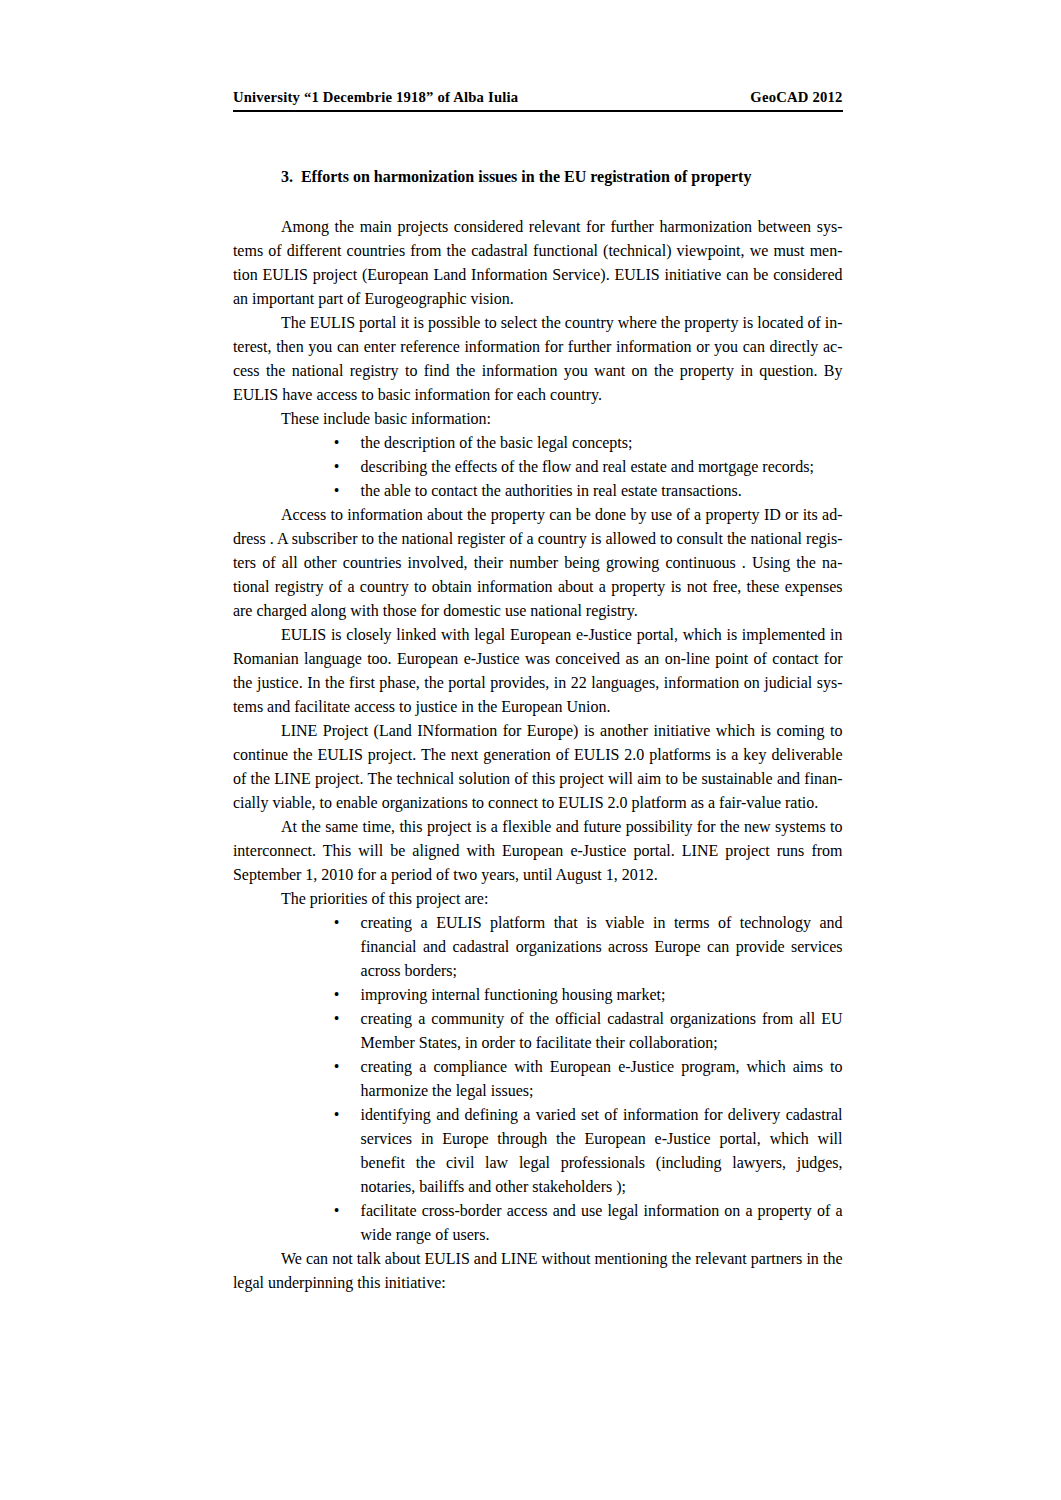University “1 Decembrie 1918” of Alba Iulia GeoCAD 2012
3. Efforts on harmonization issues in the EU registration of property
Among the main projects considered relevant for further harmonization between systems of different countries from the cadastral functional (technical) viewpoint, we must mention EULIS project (European Land Information Service). EULIS initiative can be considered an important part of Eurogeographic vision.
The EULIS portal it is possible to select the country where the property is located of interest, then you can enter reference information for further information or you can directly access the national registry to find the information you want on the property in question. By EULIS have access to basic information for each country.
These include basic information:
the description of the basic legal concepts;
describing the effects of the flow and real estate and mortgage records;
the able to contact the authorities in real estate transactions.
Access to information about the property can be done by use of a property ID or its address . A subscriber to the national register of a country is allowed to consult the national registers of all other countries involved, their number being growing continuous . Using the national registry of a country to obtain information about a property is not free, these expenses are charged along with those for domestic use national registry.
EULIS is closely linked with legal European e-Justice portal, which is implemented in Romanian language too. European e-Justice was conceived as an on-line point of contact for the justice. In the first phase, the portal provides, in 22 languages, information on judicial systems and facilitate access to justice in the European Union.
LINE Project (Land INformation for Europe) is another initiative which is coming to continue the EULIS project. The next generation of EULIS 2.0 platforms is a key deliverable of the LINE project. The technical solution of this project will aim to be sustainable and financially viable, to enable organizations to connect to EULIS 2.0 platform as a fair-value ratio.
At the same time, this project is a flexible and future possibility for the new systems to interconnect. This will be aligned with European e-Justice portal. LINE project runs from September 1, 2010 for a period of two years, until August 1, 2012.
The priorities of this project are:
creating a EULIS platform that is viable in terms of technology and financial and cadastral organizations across Europe can provide services across borders;
improving internal functioning housing market;
creating a community of the official cadastral organizations from all EU Member States, in order to facilitate their collaboration;
creating a compliance with European e-Justice program, which aims to harmonize the legal issues;
identifying and defining a varied set of information for delivery cadastral services in Europe through the European e-Justice portal, which will benefit the civil law legal professionals (including lawyers, judges, notaries, bailiffs and other stakeholders );
facilitate cross-border access and use legal information on a property of a wide range of users.
We can not talk about EULIS and LINE without mentioning the relevant partners in the legal underpinning this initiative: